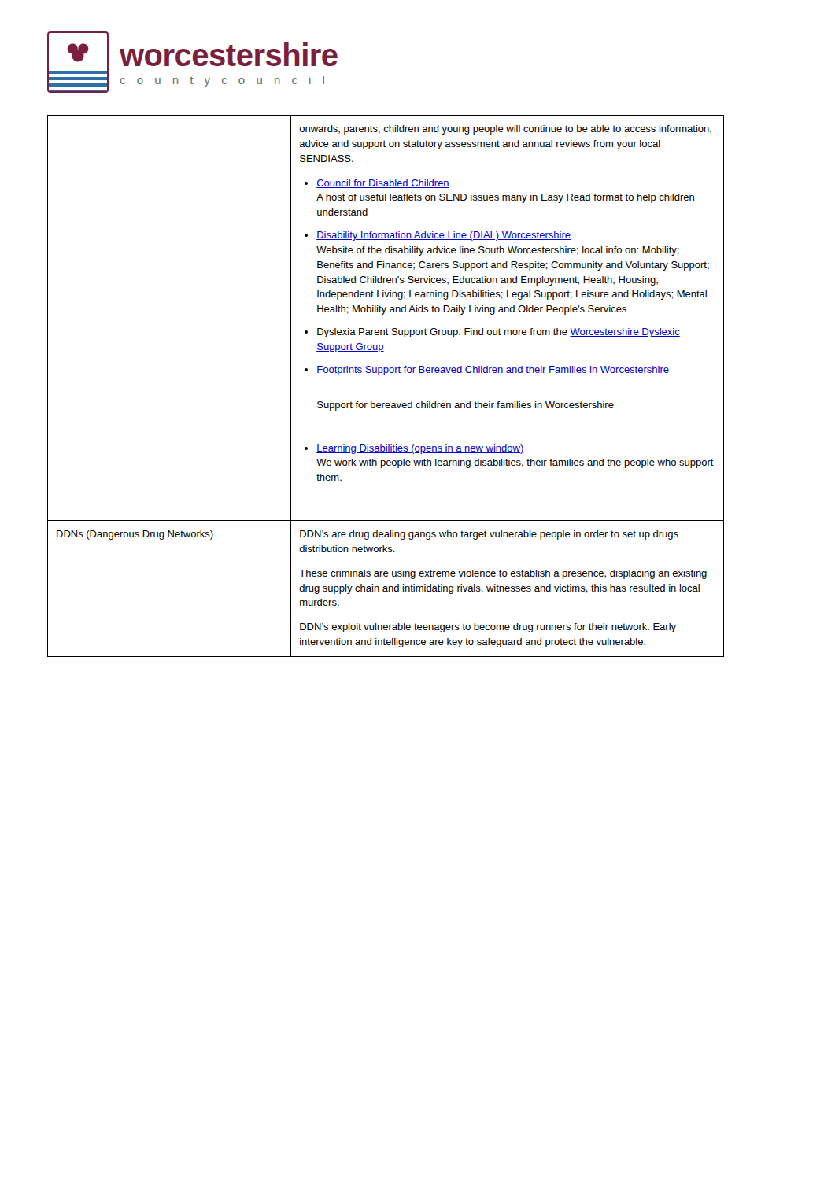worcestershire c o u n t y c o u n c i l
| | onwards, parents, children and young people will continue to be able to access information, advice and support on statutory assessment and annual reviews from your local SENDIASS. Council for Disabled Children A host of useful leaflets on SEND issues many in Easy Read format to help children understand Disability Information Advice Line (DIAL) Worcestershire Website of the disability advice line South Worcestershire; local info on: Mobility; Benefits and Finance; Carers Support and Respite; Community and Voluntary Support; Disabled Children's Services; Education and Employment; Health; Housing; Independent Living; Learning Disabilities; Legal Support; Leisure and Holidays; Mental Health; Mobility and Aids to Daily Living and Older People's Services Dyslexia Parent Support Group. Find out more from the Worcestershire Dyslexic Support Group Footprints Support for Bereaved Children and their Families in Worcestershire Support for bereaved children and their families in Worcestershire Learning Disabilities (opens in a new window) We work with people with learning disabilities, their families and the people who support them. |
| DDNs (Dangerous Drug Networks) | DDN’s are drug dealing gangs who target vulnerable people in order to set up drugs distribution networks. These criminals are using extreme violence to establish a presence, displacing an existing drug supply chain and intimidating rivals, witnesses and victims, this has resulted in local murders. DDN’s exploit vulnerable teenagers to become drug runners for their network. Early intervention and intelligence are key to safeguard and protect the vulnerable. |